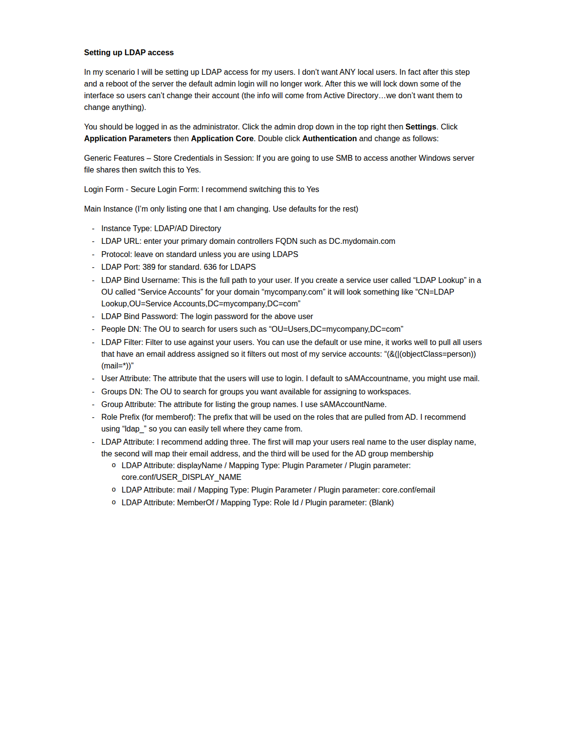Setting up LDAP access
In my scenario I will be setting up LDAP access for my users. I don’t want ANY local users. In fact after this step and a reboot of the server the default admin login will no longer work. After this we will lock down some of the interface so users can’t change their account (the info will come from Active Directory…we don’t want them to change anything).
You should be logged in as the administrator. Click the admin drop down in the top right then Settings. Click Application Parameters then Application Core. Double click Authentication and change as follows:
Generic Features – Store Credentials in Session: If you are going to use SMB to access another Windows server file shares then switch this to Yes.
Login Form - Secure Login Form: I recommend switching this to Yes
Main Instance (I’m only listing one that I am changing. Use defaults for the rest)
Instance Type: LDAP/AD Directory
LDAP URL: enter your primary domain controllers FQDN such as DC.mydomain.com
Protocol: leave on standard unless you are using LDAPS
LDAP Port: 389 for standard. 636 for LDAPS
LDAP Bind Username: This is the full path to your user. If you create a service user called “LDAP Lookup” in a OU called “Service Accounts” for your domain “mycompany.com” it will look something like “CN=LDAP Lookup,OU=Service Accounts,DC=mycompany,DC=com”
LDAP Bind Password: The login password for the above user
People DN: The OU to search for users such as “OU=Users,DC=mycompany,DC=com”
LDAP Filter: Filter to use against your users. You can use the default or use mine, it works well to pull all users that have an email address assigned so it filters out most of my service accounts: “(&(|(objectClass=person))(mail=*))”
User Attribute: The attribute that the users will use to login. I default to sAMAccountname, you might use mail.
Groups DN: The OU to search for groups you want available for assigning to workspaces.
Group Attribute: The attribute for listing the group names. I use sAMAccountName.
Role Prefix (for memberof): The prefix that will be used on the roles that are pulled from AD. I recommend using “ldap_” so you can easily tell where they came from.
LDAP Attribute: I recommend adding three. The first will map your users real name to the user display name, the second will map their email address, and the third will be used for the AD group membership
LDAP Attribute: displayName / Mapping Type: Plugin Parameter / Plugin parameter: core.conf/USER_DISPLAY_NAME
LDAP Attribute: mail / Mapping Type: Plugin Parameter / Plugin parameter: core.conf/email
LDAP Attribute: MemberOf / Mapping Type: Role Id / Plugin parameter: (Blank)